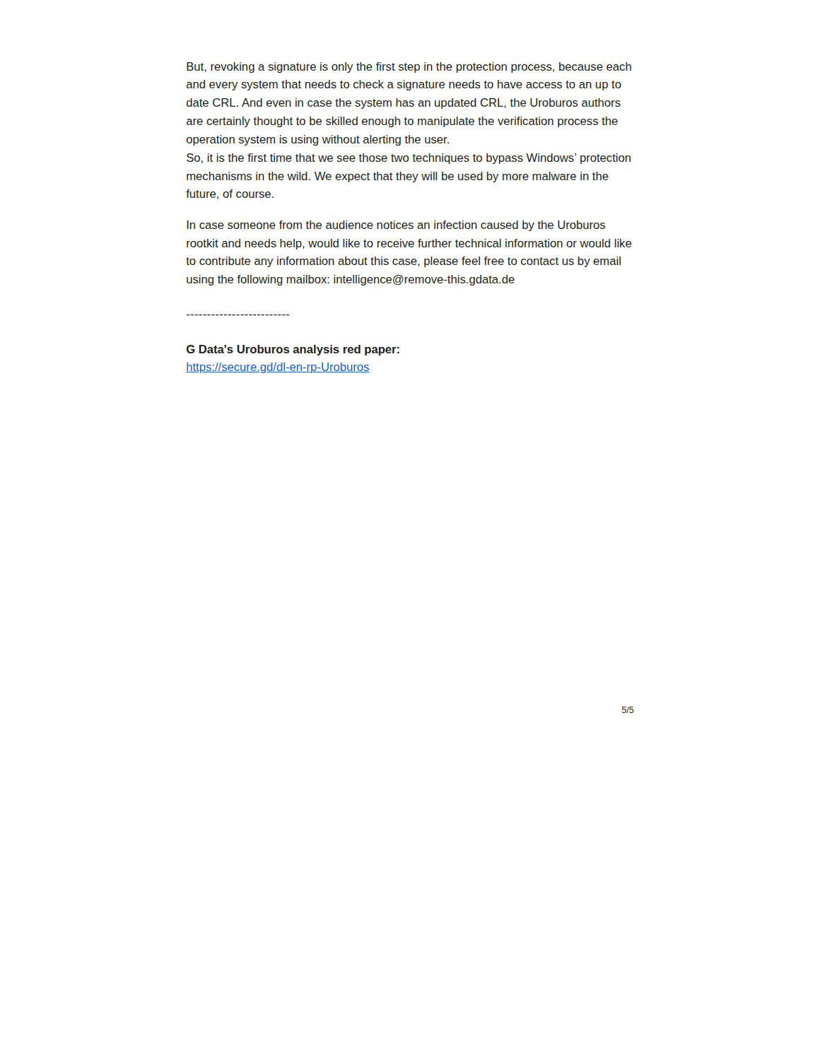But, revoking a signature is only the first step in the protection process, because each and every system that needs to check a signature needs to have access to an up to date CRL. And even in case the system has an updated CRL, the Uroburos authors are certainly thought to be skilled enough to manipulate the verification process the operation system is using without alerting the user.
So, it is the first time that we see those two techniques to bypass Windows’ protection mechanisms in the wild. We expect that they will be used by more malware in the future, of course.
In case someone from the audience notices an infection caused by the Uroburos rootkit and needs help, would like to receive further technical information or would like to contribute any information about this case, please feel free to contact us by email using the following mailbox: intelligence@remove-this.gdata.de
-------------------------
G Data's Uroburos analysis red paper:
https://secure.gd/dl-en-rp-Uroburos
5/5